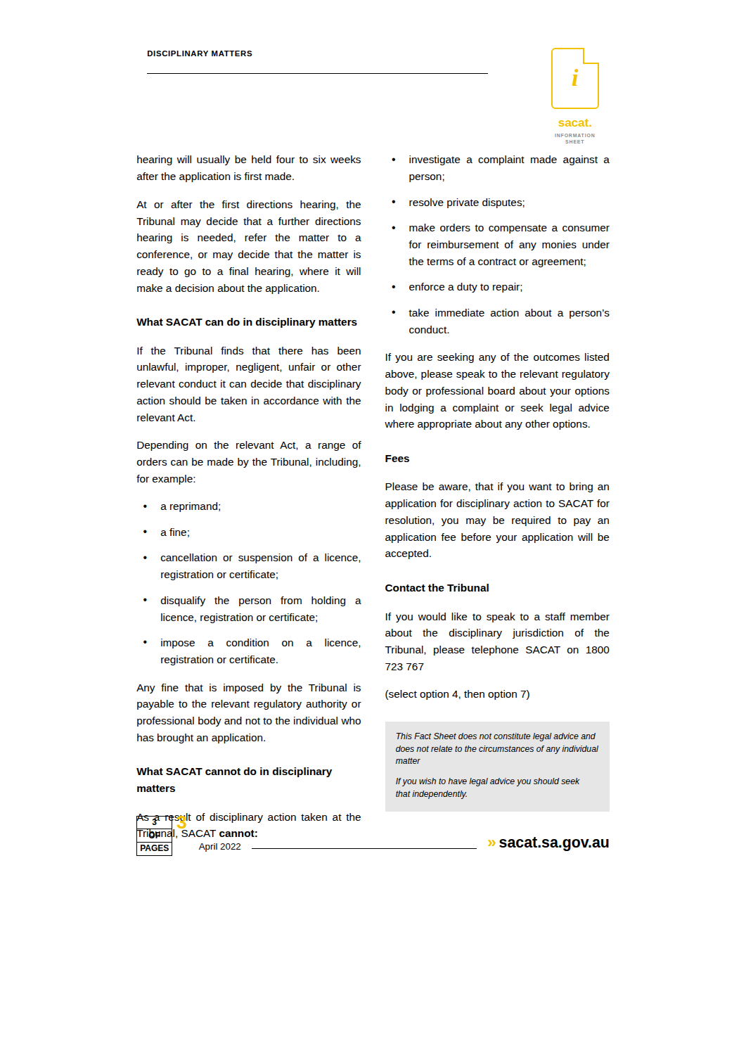Disciplinary Matters
i
sacat.
INFORMATION
SHEET
hearing will usually be held four to six weeks after the application is first made.
At or after the first directions hearing, the Tribunal may decide that a further directions hearing is needed, refer the matter to a conference, or may decide that the matter is ready to go to a final hearing, where it will make a decision about the application.
What SACAT can do in disciplinary matters
If the Tribunal finds that there has been unlawful, improper, negligent, unfair or other relevant conduct it can decide that disciplinary action should be taken in accordance with the relevant Act.
Depending on the relevant Act, a range of orders can be made by the Tribunal, including, for example:
a reprimand;
a fine;
cancellation or suspension of a licence, registration or certificate;
disqualify the person from holding a licence, registration or certificate;
impose a condition on a licence, registration or certificate.
Any fine that is imposed by the Tribunal is payable to the relevant regulatory authority or professional body and not to the individual who has brought an application.
What SACAT cannot do in disciplinary matters
As a result of disciplinary action taken at the Tribunal, SACAT cannot:
investigate a complaint made against a person;
resolve private disputes;
make orders to compensate a consumer for reimbursement of any monies under the terms of a contract or agreement;
enforce a duty to repair;
take immediate action about a person’s conduct.
If you are seeking any of the outcomes listed above, please speak to the relevant regulatory body or professional board about your options in lodging a complaint or seek legal advice where appropriate about any other options.
Fees
Please be aware, that if you want to bring an application for disciplinary action to SACAT for resolution, you may be required to pay an application fee before your application will be accepted.
Contact the Tribunal
If you would like to speak to a staff member about the disciplinary jurisdiction of the Tribunal, please telephone SACAT on 1800 723 767
(select option 4, then option 7)
This Fact Sheet does not constitute legal advice and does not relate to the circumstances of any individual matter
If you wish to have legal advice you should seek
that independently.
3
OF
PAGES
3
April 2022
»sacat.sa.gov.au